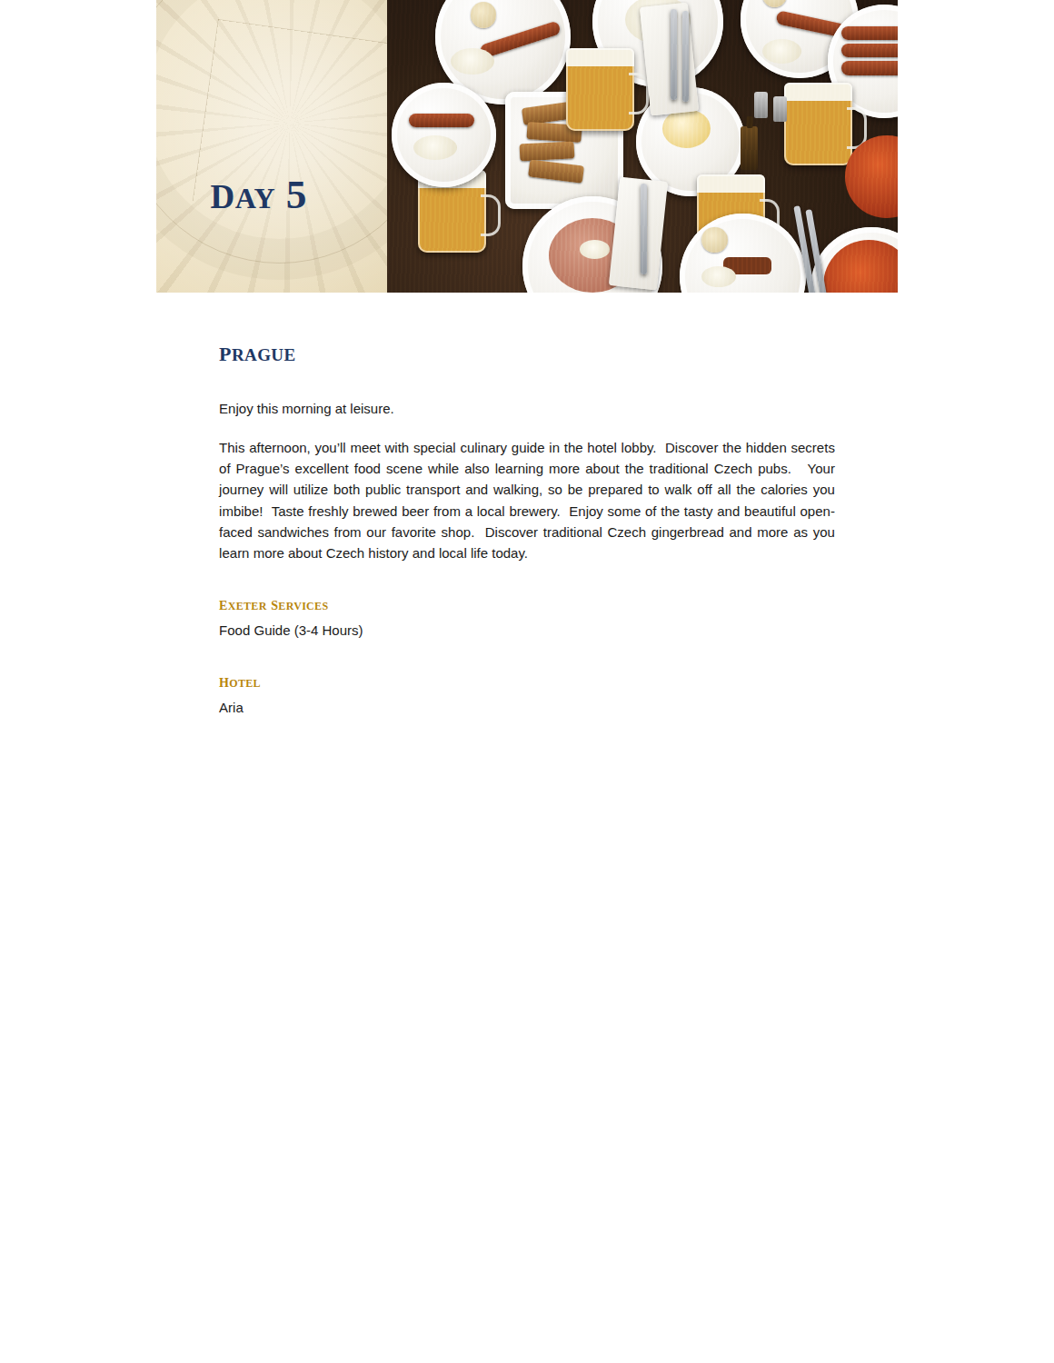Day 5
Prague
Enjoy this morning at leisure.
This afternoon, you’ll meet with special culinary guide in the hotel lobby. Discover the hidden secrets of Prague’s excellent food scene while also learning more about the traditional Czech pubs. Your journey will utilize both public transport and walking, so be prepared to walk off all the calories you imbibe! Taste freshly brewed beer from a local brewery. Enjoy some of the tasty and beautiful open-faced sandwiches from our favorite shop. Discover traditional Czech gingerbread and more as you learn more about Czech history and local life today.
Exeter Services
Food Guide (3-4 Hours)
Hotel
Aria